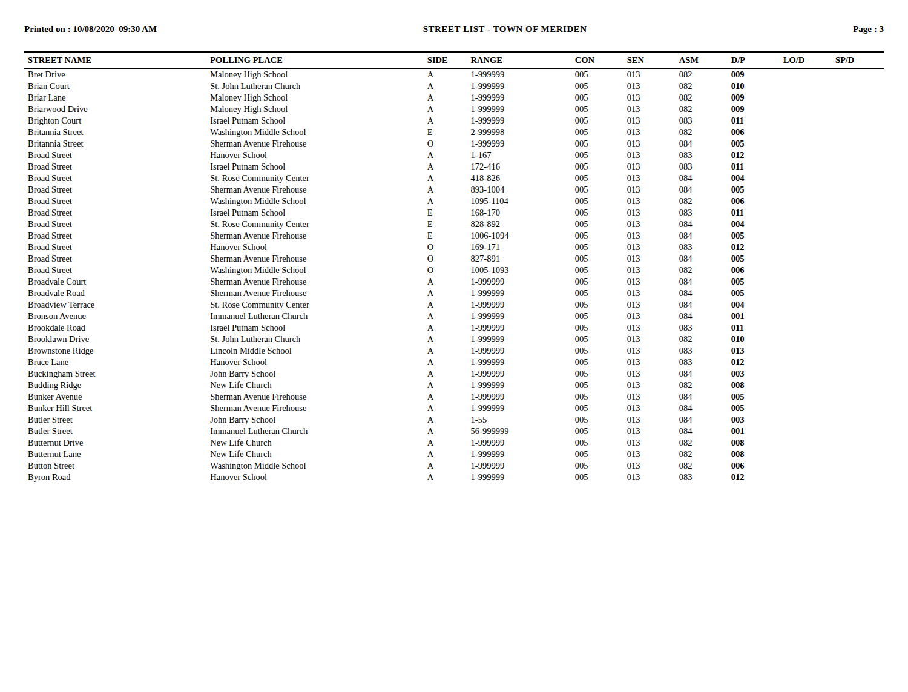Printed on : 10/08/2020 09:30 AM
STREET LIST - TOWN OF MERIDEN
Page : 3
| STREET NAME | POLLING PLACE | SIDE | RANGE | CON | SEN | ASM | D/P | LO/D | SP/D |
| --- | --- | --- | --- | --- | --- | --- | --- | --- | --- |
| Bret Drive | Maloney High School | A | 1-999999 | 005 | 013 | 082 | 009 | | |
| Brian Court | St. John Lutheran Church | A | 1-999999 | 005 | 013 | 082 | 010 | | |
| Briar Lane | Maloney High School | A | 1-999999 | 005 | 013 | 082 | 009 | | |
| Briarwood Drive | Maloney High School | A | 1-999999 | 005 | 013 | 082 | 009 | | |
| Brighton Court | Israel Putnam School | A | 1-999999 | 005 | 013 | 083 | 011 | | |
| Britannia Street | Washington Middle School | E | 2-999998 | 005 | 013 | 082 | 006 | | |
| Britannia Street | Sherman Avenue Firehouse | O | 1-999999 | 005 | 013 | 084 | 005 | | |
| Broad Street | Hanover School | A | 1-167 | 005 | 013 | 083 | 012 | | |
| Broad Street | Israel Putnam School | A | 172-416 | 005 | 013 | 083 | 011 | | |
| Broad Street | St. Rose Community Center | A | 418-826 | 005 | 013 | 084 | 004 | | |
| Broad Street | Sherman Avenue Firehouse | A | 893-1004 | 005 | 013 | 084 | 005 | | |
| Broad Street | Washington Middle School | A | 1095-1104 | 005 | 013 | 082 | 006 | | |
| Broad Street | Israel Putnam School | E | 168-170 | 005 | 013 | 083 | 011 | | |
| Broad Street | St. Rose Community Center | E | 828-892 | 005 | 013 | 084 | 004 | | |
| Broad Street | Sherman Avenue Firehouse | E | 1006-1094 | 005 | 013 | 084 | 005 | | |
| Broad Street | Hanover School | O | 169-171 | 005 | 013 | 083 | 012 | | |
| Broad Street | Sherman Avenue Firehouse | O | 827-891 | 005 | 013 | 084 | 005 | | |
| Broad Street | Washington Middle School | O | 1005-1093 | 005 | 013 | 082 | 006 | | |
| Broadvale Court | Sherman Avenue Firehouse | A | 1-999999 | 005 | 013 | 084 | 005 | | |
| Broadvale Road | Sherman Avenue Firehouse | A | 1-999999 | 005 | 013 | 084 | 005 | | |
| Broadview Terrace | St. Rose Community Center | A | 1-999999 | 005 | 013 | 084 | 004 | | |
| Bronson Avenue | Immanuel Lutheran Church | A | 1-999999 | 005 | 013 | 084 | 001 | | |
| Brookdale Road | Israel Putnam School | A | 1-999999 | 005 | 013 | 083 | 011 | | |
| Brooklawn Drive | St. John Lutheran Church | A | 1-999999 | 005 | 013 | 082 | 010 | | |
| Brownstone Ridge | Lincoln Middle School | A | 1-999999 | 005 | 013 | 083 | 013 | | |
| Bruce Lane | Hanover School | A | 1-999999 | 005 | 013 | 083 | 012 | | |
| Buckingham Street | John Barry School | A | 1-999999 | 005 | 013 | 084 | 003 | | |
| Budding Ridge | New Life Church | A | 1-999999 | 005 | 013 | 082 | 008 | | |
| Bunker Avenue | Sherman Avenue Firehouse | A | 1-999999 | 005 | 013 | 084 | 005 | | |
| Bunker Hill Street | Sherman Avenue Firehouse | A | 1-999999 | 005 | 013 | 084 | 005 | | |
| Butler Street | John Barry School | A | 1-55 | 005 | 013 | 084 | 003 | | |
| Butler Street | Immanuel Lutheran Church | A | 56-999999 | 005 | 013 | 084 | 001 | | |
| Butternut Drive | New Life Church | A | 1-999999 | 005 | 013 | 082 | 008 | | |
| Butternut Lane | New Life Church | A | 1-999999 | 005 | 013 | 082 | 008 | | |
| Button Street | Washington Middle School | A | 1-999999 | 005 | 013 | 082 | 006 | | |
| Byron Road | Hanover School | A | 1-999999 | 005 | 013 | 083 | 012 | | |